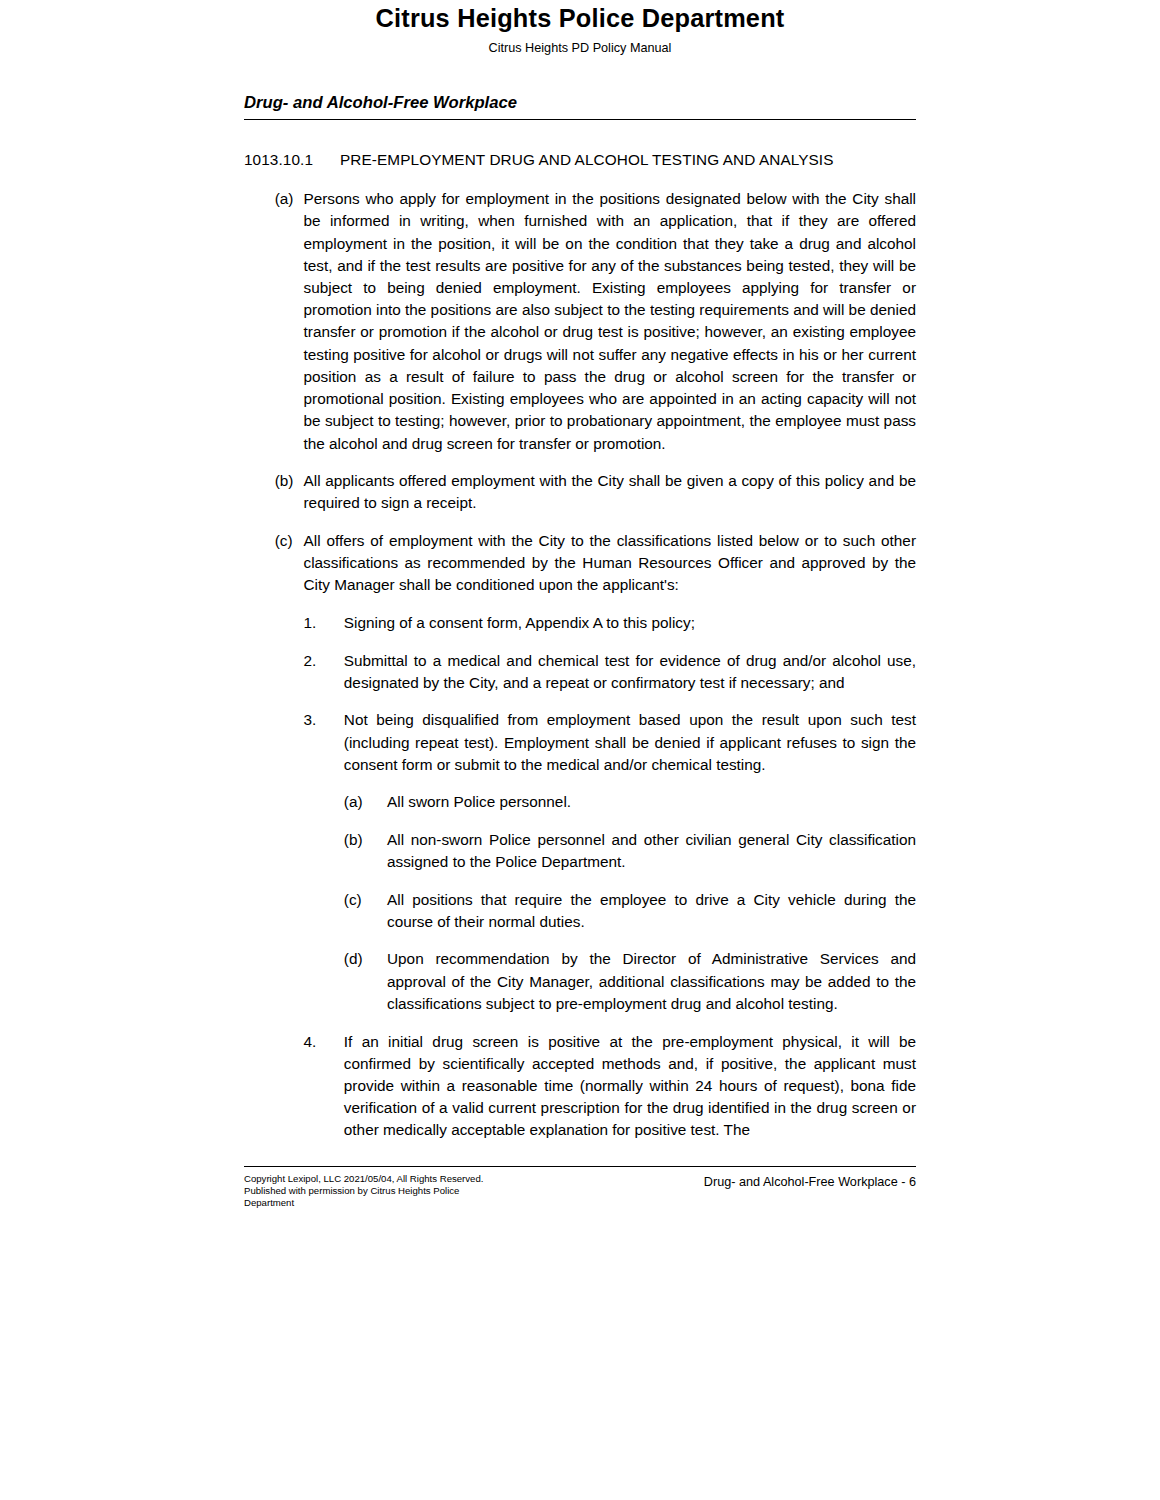Citrus Heights Police Department
Citrus Heights PD Policy Manual
Drug- and Alcohol-Free Workplace
1013.10.1 Pre-Employment Drug and Alcohol Testing and Analysis
(a)
Persons who apply for employment in the positions designated below with the City shall be informed in writing, when furnished with an application, that if they are offered employment in the position, it will be on the condition that they take a drug and alcohol test, and if the test results are positive for any of the substances being tested, they will be subject to being denied employment. Existing employees applying for transfer or promotion into the positions are also subject to the testing requirements and will be denied transfer or promotion if the alcohol or drug test is positive; however, an existing employee testing positive for alcohol or drugs will not suffer any negative effects in his or her current position as a result of failure to pass the drug or alcohol screen for the transfer or promotional position. Existing employees who are appointed in an acting capacity will not be subject to testing; however, prior to probationary appointment, the employee must pass the alcohol and drug screen for transfer or promotion.
(b)
All applicants offered employment with the City shall be given a copy of this policy and be required to sign a receipt.
(c)
All offers of employment with the City to the classifications listed below or to such other classifications as recommended by the Human Resources Officer and approved by the City Manager shall be conditioned upon the applicant's:
1.
Signing of a consent form, Appendix A to this policy;
2.
Submittal to a medical and chemical test for evidence of drug and/or alcohol use, designated by the City, and a repeat or confirmatory test if necessary; and
3.
Not being disqualified from employment based upon the result upon such test (including repeat test). Employment shall be denied if applicant refuses to sign the consent form or submit to the medical and/or chemical testing.
(a)
All sworn Police personnel.
(b)
All non-sworn Police personnel and other civilian general City classification assigned to the Police Department.
(c)
All positions that require the employee to drive a City vehicle during the course of their normal duties.
(d)
Upon recommendation by the Director of Administrative Services and approval of the City Manager, additional classifications may be added to the classifications subject to pre-employment drug and alcohol testing.
4.
If an initial drug screen is positive at the pre-employment physical, it will be confirmed by scientifically accepted methods and, if positive, the applicant must provide within a reasonable time (normally within 24 hours of request), bona fide verification of a valid current prescription for the drug identified in the drug screen or other medically acceptable explanation for positive test. The
Copyright Lexipol, LLC 2021/05/04, All Rights Reserved.
Published with permission by Citrus Heights Police
Department
Drug- and Alcohol-Free Workplace - 6